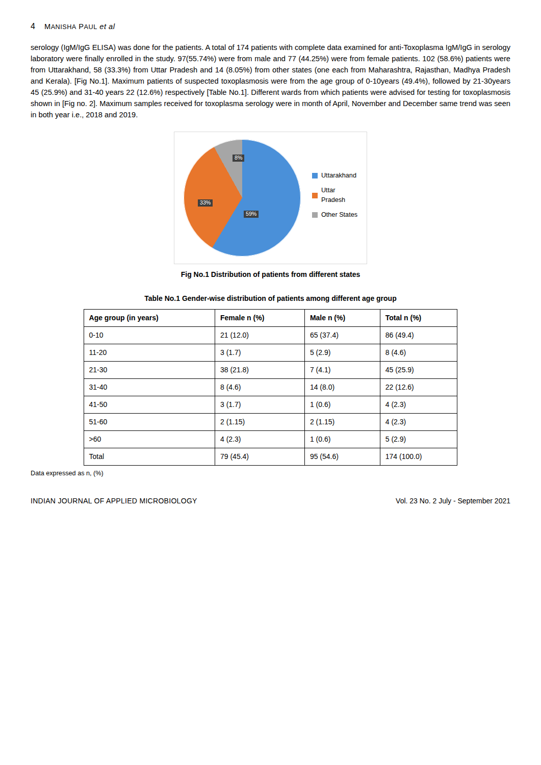4
MANISHA PAUL et al
serology (IgM/IgG ELISA) was done for the patients. A total of 174 patients with complete data examined for anti-Toxoplasma IgM/IgG in serology laboratory were finally enrolled in the study. 97(55.74%) were from male and 77 (44.25%) were from female patients. 102 (58.6%) patients were from Uttarakhand, 58 (33.3%) from Uttar Pradesh and 14 (8.05%) from other states (one each from Maharashtra, Rajasthan, Madhya Pradesh and Kerala). [Fig No.1]. Maximum patients of suspected toxoplasmosis were from the age group of 0-10years (49.4%), followed by 21-30years 45 (25.9%) and 31-40 years 22 (12.6%) respectively [Table No.1]. Different wards from which patients were advised for testing for toxoplasmosis shown in [Fig no. 2]. Maximum samples received for toxoplasma serology were in month of April, November and December same trend was seen in both year i.e., 2018 and 2019.
59%
33%
8%
Uttarakhand
Uttar
Pradesh
Other States
Fig No.1 Distribution of patients from different states
Table No.1 Gender-wise distribution of patients among different age group
| Age group (in years) | Female n (%) | Male n (%) | Total n (%) |
| --- | --- | --- | --- |
| 0-10 | 21 (12.0) | 65 (37.4) | 86 (49.4) |
| 11-20 | 3 (1.7) | 5 (2.9) | 8 (4.6) |
| 21-30 | 38 (21.8) | 7 (4.1) | 45 (25.9) |
| 31-40 | 8 (4.6) | 14 (8.0) | 22 (12.6) |
| 41-50 | 3 (1.7) | 1 (0.6) | 4 (2.3) |
| 51-60 | 2 (1.15) | 2 (1.15) | 4 (2.3) |
| >60 | 4 (2.3) | 1 (0.6) | 5 (2.9) |
| Total | 79 (45.4) | 95 (54.6) | 174 (100.0) |
Data expressed as n, (%)
INDIAN JOURNAL OF APPLIED MICROBIOLOGY
Vol. 23 No. 2 July - September 2021